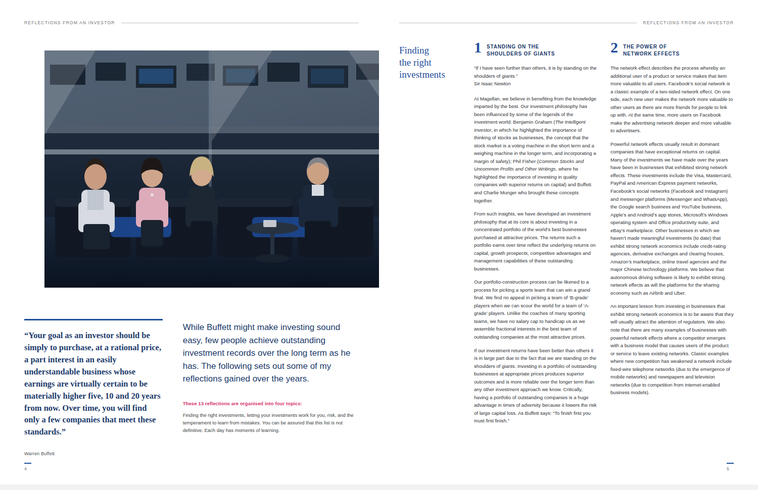Reflections from an investor
“Your goal as an investor should be simply to purchase, at a rational price, a part interest in an easily understandable business whose earnings are virtually certain to be materially higher five, 10 and 20 years from now. Over time, you will find only a few companies that meet these standards.”
Warren Buffett
While Buffett might make investing sound easy, few people achieve outstanding investment records over the long term as he has. The following sets out some of my reflections gained over the years.
These 13 reflections are organised into four topics:
Finding the right investments, letting your investments work for you, risk, and the temperament to learn from mistakes. You can be assured that this list is not definitive. Each day has moments of learning.
4
Reflections from an investor
Finding
the right
investments
1
Standing on the
shoulders of giants
“If I have seen further than others, it is by standing on the shoulders of giants.”
Sir Isaac Newton
At Magellan, we believe in benefiting from the knowledge imparted by the best. Our investment philosophy has been influenced by some of the legends of the investment world: Benjamin Graham (The Intelligent Investor, in which he highlighted the importance of thinking of stocks as businesses, the concept that the stock market is a voting machine in the short term and a weighing machine in the longer term, and incorporating a margin of safety); Phil Fisher (Common Stocks and Uncommon Profits and Other Writings, where he highlighted the importance of investing in quality companies with superior returns on capital) and Buffett and Charlie Munger who brought these concepts together.
From such insights, we have developed an investment philosophy that at its core is about investing in a concentrated portfolio of the world’s best businesses purchased at attractive prices. The returns such a portfolio earns over time reflect the underlying returns on capital, growth prospects, competitive advantages and management capabilities of these outstanding businesses.
Our portfolio-construction process can be likened to a process for picking a sports team that can win a grand final. We find no appeal in picking a team of ‘B-grade’ players when we can scour the world for a team of ‘A-grade’ players. Unlike the coaches of many sporting teams, we have no salary cap to handicap us as we assemble fractional interests in the best team of outstanding companies at the most attractive prices.
If our investment returns have been better than others it is in large part due to the fact that we are standing on the shoulders of giants. Investing in a portfolio of outstanding businesses at appropriate prices produces superior outcomes and is more reliable over the longer term than any other investment approach we know. Critically, having a portfolio of outstanding companies is a huge advantage in times of adversity because it lowers the risk of large capital loss. As Buffett says: “To finish first you must first finish.”
2
The power of
network effects
The network effect describes the process whereby an additional user of a product or service makes that item more valuable to all users. Facebook’s social network is a classic example of a two-sided network effect. On one side, each new user makes the network more valuable to other users as there are more friends for people to link up with. At the same time, more users on Facebook make the advertising network deeper and more valuable to advertisers.
Powerful network effects usually result in dominant companies that have exceptional returns on capital. Many of the investments we have made over the years have been in businesses that exhibited strong network effects. These investments include the Visa, Mastercard, PayPal and American Express payment networks, Facebook’s social networks (Facebook and Instagram) and messenger platforms (Messenger and WhatsApp), the Google search business and YouTube business, Apple’s and Android’s app stores, Microsoft’s Windows operating system and Office productivity suite, and eBay’s marketplace. Other businesses in which we haven’t made meaningful investments (to date) that exhibit strong network economics include credit-rating agencies, derivative exchanges and clearing houses, Amazon’s marketplace, online travel agencies and the major Chinese technology platforms. We believe that autonomous driving software is likely to exhibit strong network effects as will the platforms for the sharing economy such as Airbnb and Uber.
An important lesson from investing in businesses that exhibit strong network economics is to be aware that they will usually attract the attention of regulators. We also note that there are many examples of businesses with powerful network effects where a competitor emerges with a business model that causes users of the product or service to leave existing networks. Classic examples where new competition has weakened a network include fixed-wire telephone networks (due to the emergence of mobile networks) and newspapers and television networks (due to competition from internet-enabled business models).
5